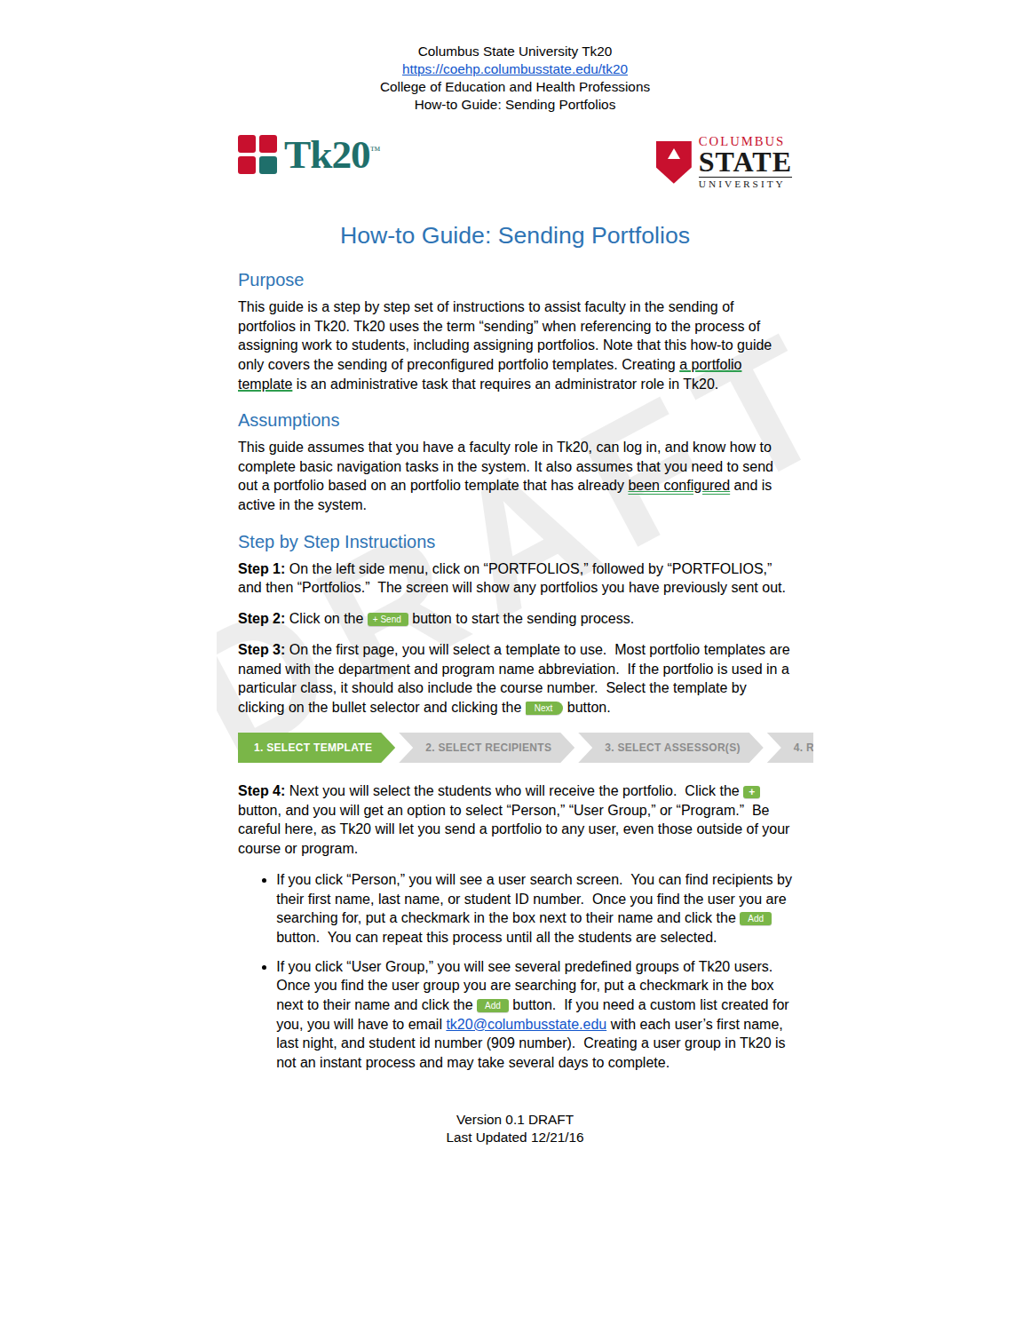DRAFT
Columbus State University Tk20
https://coehp.columbusstate.edu/tk20
College of Education and Health Professions
How-to Guide: Sending Portfolios
Tk20™
COLUMBUS STATE UNIVERSITY
How-to Guide: Sending Portfolios
Purpose
This guide is a step by step set of instructions to assist faculty in the sending of portfolios in Tk20. Tk20 uses the term “sending” when referencing to the process of assigning work to students, including assigning portfolios. Note that this how-to guide only covers the sending of preconfigured portfolio templates. Creating a portfolio template is an administrative task that requires an administrator role in Tk20.
Assumptions
This guide assumes that you have a faculty role in Tk20, can log in, and know how to complete basic navigation tasks in the system. It also assumes that you need to send out a portfolio based on an portfolio template that has already been configured and is active in the system.
Step by Step Instructions
Step 1: On the left side menu, click on “PORTFOLIOS,” followed by “PORTFOLIOS,” and then “Portfolios.” The screen will show any portfolios you have previously sent out.
Step 2: Click on the + Send button to start the sending process.
Step 3: On the first page, you will select a template to use. Most portfolio templates are named with the department and program name abbreviation. If the portfolio is used in a particular class, it should also include the course number. Select the template by clicking on the bullet selector and clicking the Next button.
1. SELECT TEMPLATE
2. SELECT RECIPIENTS
3. SELECT ASSESSOR(S)
4. REVIEW AND FINISH
Step 4: Next you will select the students who will receive the portfolio. Click the + button, and you will get an option to select “Person,” “User Group,” or “Program.” Be careful here, as Tk20 will let you send a portfolio to any user, even those outside of your course or program.
If you click “Person,” you will see a user search screen. You can find recipients by their first name, last name, or student ID number. Once you find the user you are searching for, put a checkmark in the box next to their name and click the Add button. You can repeat this process until all the students are selected.
If you click “User Group,” you will see several predefined groups of Tk20 users. Once you find the user group you are searching for, put a checkmark in the box next to their name and click the Add button. If you need a custom list created for you, you will have to email tk20@columbusstate.edu with each user’s first name, last night, and student id number (909 number). Creating a user group in Tk20 is not an instant process and may take several days to complete.
Version 0.1 DRAFT
Last Updated 12/21/16